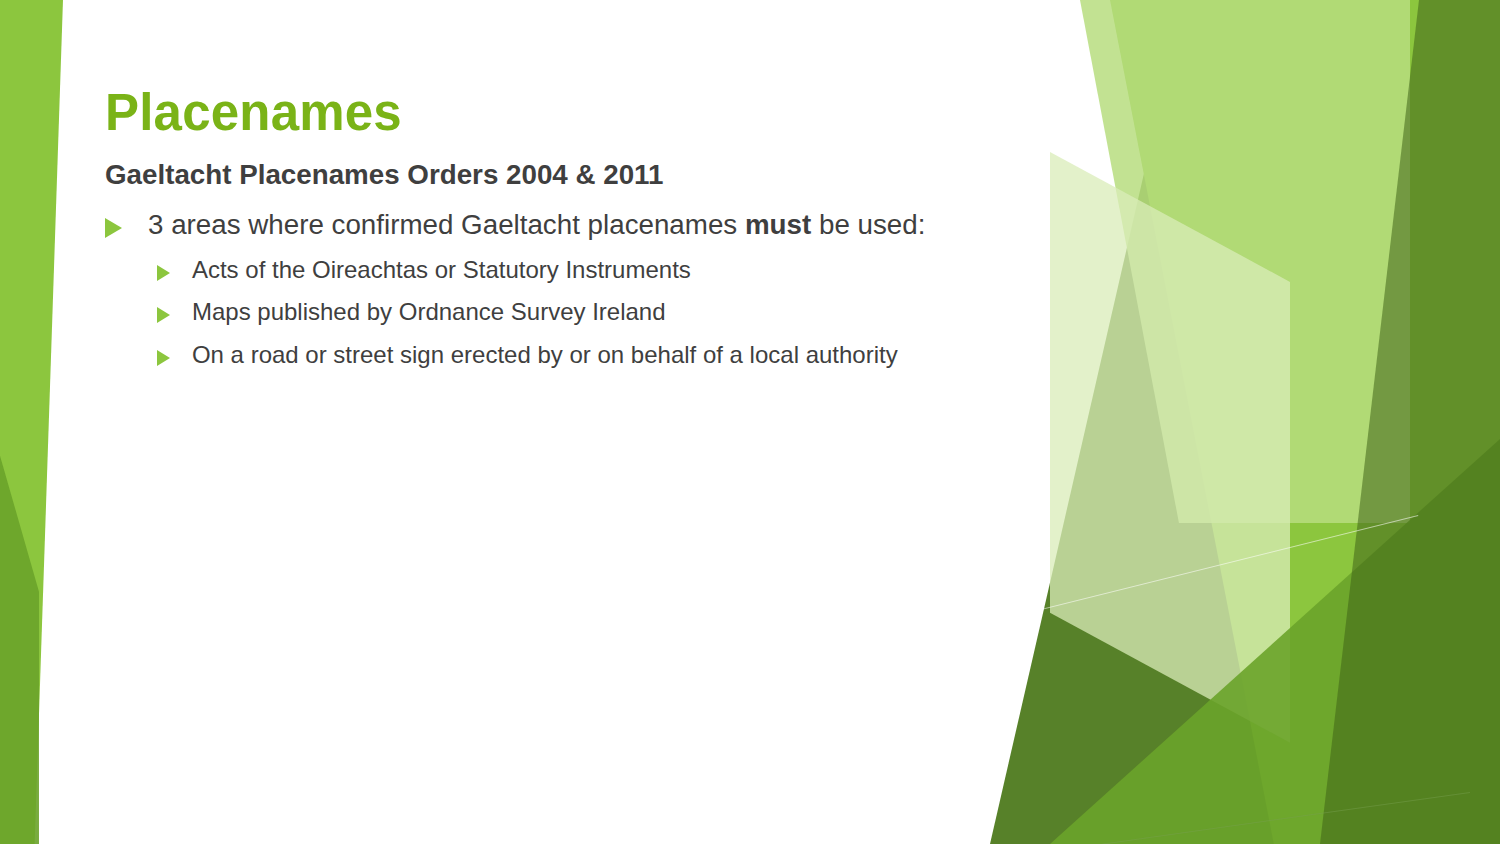Placenames
Gaeltacht Placenames Orders 2004 & 2011
3 areas where confirmed Gaeltacht placenames must be used:
Acts of the Oireachtas or Statutory Instruments
Maps published by Ordnance Survey Ireland
On a road or street sign erected by or on behalf of a local authority